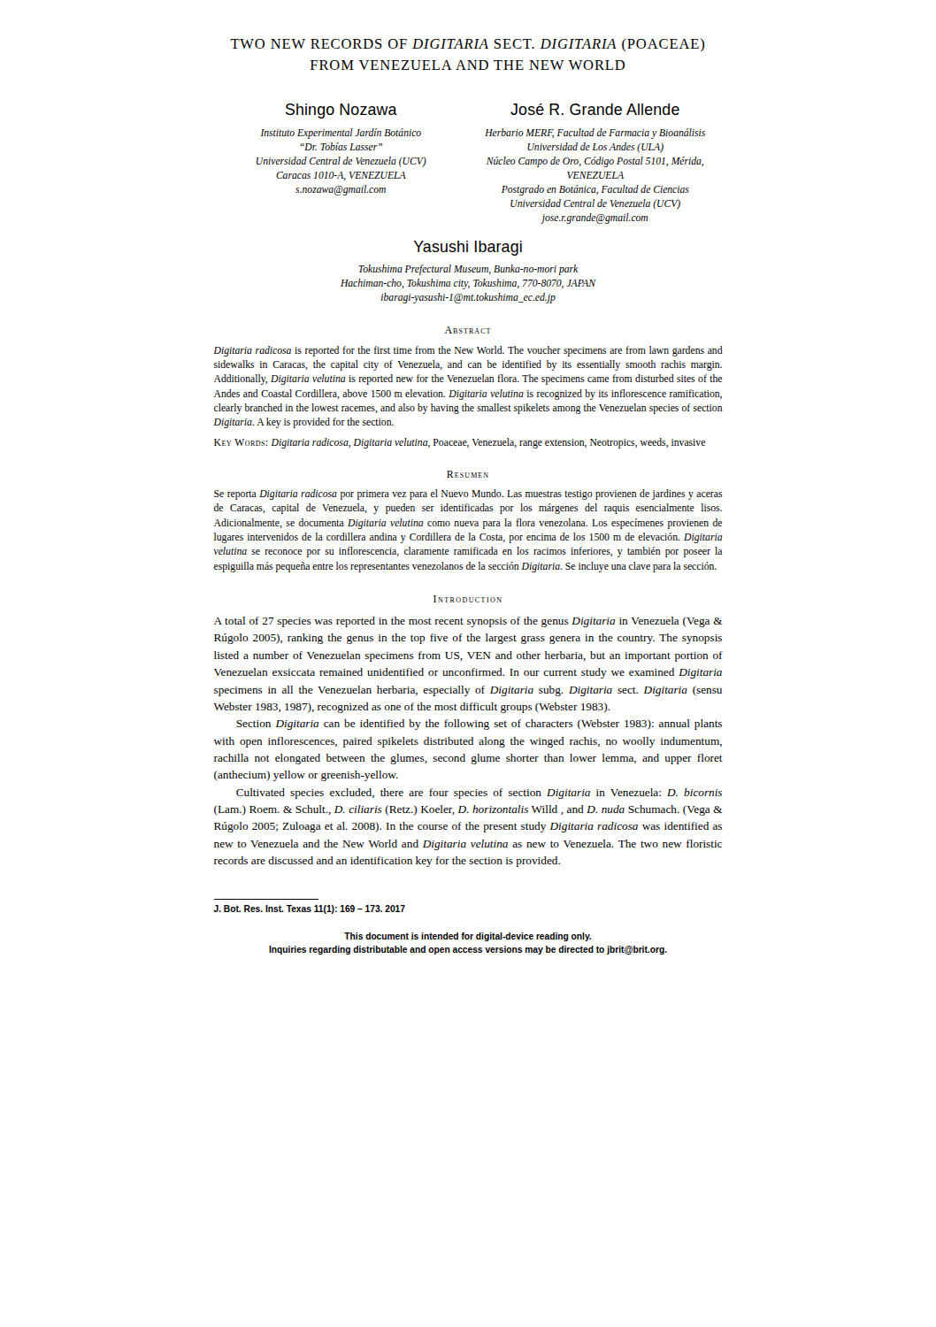Two New Records of Digitaria Sect. Digitaria (Poaceae)
from Venezuela and the New World
Shingo Nozawa
Instituto Experimental Jardín Botánico
“Dr. Tobías Lasser”
Universidad Central de Venezuela (UCV)
Caracas 1010-A, VENEZUELA
s.nozawa@gmail.com
José R. Grande Allende
Herbario MERF, Facultad de Farmacia y Bioanálisis
Universidad de Los Andes (ULA)
Núcleo Campo de Oro, Código Postal 5101, Mérida, VENEZUELA
Postgrado en Botánica, Facultad de Ciencias
Universidad Central de Venezuela (UCV)
jose.r.grande@gmail.com
Yasushi Ibaragi
Tokushima Prefectural Museum, Bunka-no-mori park
Hachiman-cho, Tokushima city, Tokushima, 770-8070, JAPAN
ibaragi-yasushi-1@mt.tokushima_ec.ed.jp
Abstract
Digitaria radicosa is reported for the first time from the New World. The voucher specimens are from lawn gardens and sidewalks in Caracas, the capital city of Venezuela, and can be identified by its essentially smooth rachis margin. Additionally, Digitaria velutina is reported new for the Venezuelan flora. The specimens came from disturbed sites of the Andes and Coastal Cordillera, above 1500 m elevation. Digitaria velutina is recognized by its inflorescence ramification, clearly branched in the lowest racemes, and also by having the smallest spikelets among the Venezuelan species of section Digitaria. A key is provided for the section.
Key Words: Digitaria radicosa, Digitaria velutina, Poaceae, Venezuela, range extension, Neotropics, weeds, invasive
Resumen
Se reporta Digitaria radicosa por primera vez para el Nuevo Mundo. Las muestras testigo provienen de jardines y aceras de Caracas, capital de Venezuela, y pueden ser identificadas por los márgenes del raquis esencialmente lisos. Adicionalmente, se documenta Digitaria velutina como nueva para la flora venezolana. Los especímenes provienen de lugares intervenidos de la cordillera andina y Cordillera de la Costa, por encima de los 1500 m de elevación. Digitaria velutina se reconoce por su inflorescencia, claramente ramificada en los racimos inferiores, y también por poseer la espiguilla más pequeña entre los representantes venezolanos de la sección Digitaria. Se incluye una clave para la sección.
Introduction
A total of 27 species was reported in the most recent synopsis of the genus Digitaria in Venezuela (Vega & Rúgolo 2005), ranking the genus in the top five of the largest grass genera in the country. The synopsis listed a number of Venezuelan specimens from US, VEN and other herbaria, but an important portion of Venezuelan exsiccata remained unidentified or unconfirmed. In our current study we examined Digitaria specimens in all the Venezuelan herbaria, especially of Digitaria subg. Digitaria sect. Digitaria (sensu Webster 1983, 1987), recognized as one of the most difficult groups (Webster 1983).
Section Digitaria can be identified by the following set of characters (Webster 1983): annual plants with open inflorescences, paired spikelets distributed along the winged rachis, no woolly indumentum, rachilla not elongated between the glumes, second glume shorter than lower lemma, and upper floret (anthecium) yellow or greenish-yellow.
Cultivated species excluded, there are four species of section Digitaria in Venezuela: D. bicornis (Lam.) Roem. & Schult., D. ciliaris (Retz.) Koeler, D. horizontalis Willd , and D. nuda Schumach. (Vega & Rúgolo 2005; Zuloaga et al. 2008). In the course of the present study Digitaria radicosa was identified as new to Venezuela and the New World and Digitaria velutina as new to Venezuela. The two new floristic records are discussed and an identification key for the section is provided.
J. Bot. Res. Inst. Texas 11(1): 169 – 173. 2017
This document is intended for digital-device reading only.
Inquiries regarding distributable and open access versions may be directed to jbrit@brit.org.